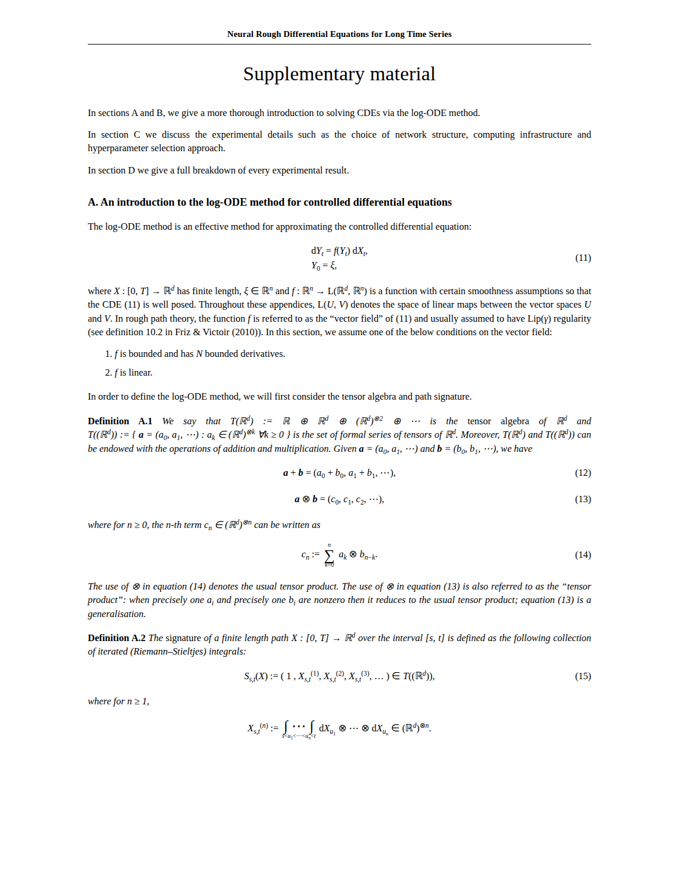Neural Rough Differential Equations for Long Time Series
Supplementary material
In sections A and B, we give a more thorough introduction to solving CDEs via the log-ODE method.
In section C we discuss the experimental details such as the choice of network structure, computing infrastructure and hyperparameter selection approach.
In section D we give a full breakdown of every experimental result.
A. An introduction to the log-ODE method for controlled differential equations
The log-ODE method is an effective method for approximating the controlled differential equation:
(11)
dYt = f(Yt) dXt,
Y0 = ξ,
where X : [0, T] → ℝd has finite length, ξ ∈ ℝn and f : ℝn → L(ℝd, ℝn) is a function with certain smoothness assumptions so that the CDE (11) is well posed. Throughout these appendices, L(U, V) denotes the space of linear maps between the vector spaces U and V. In rough path theory, the function f is referred to as the “vector field” of (11) and usually assumed to have Lip(γ) regularity (see definition 10.2 in Friz & Victoir (2010)). In this section, we assume one of the below conditions on the vector field:
f is bounded and has N bounded derivatives.
f is linear.
In order to define the log-ODE method, we will first consider the tensor algebra and path signature.
Definition A.1 We say that T(ℝd) := ℝ ⊕ ℝd ⊕ (ℝd)⊗2 ⊕ ⋯ is the tensor algebra of ℝd and T((ℝd)) := { a = (a0, a1, ⋯) : ak ∈ (ℝd)⊗k ∀k ≥ 0 } is the set of formal series of tensors of ℝd. Moreover, T(ℝd) and T((ℝd)) can be endowed with the operations of addition and multiplication. Given a = (a0, a1, ⋯) and b = (b0, b1, ⋯), we have
(12)
a + b = (a0 + b0, a1 + b1, ⋯),
(13)
a ⊗ b = (c0, c1, c2, ⋯),
where for n ≥ 0, the n-th term cn ∈ (ℝd)⊗n can be written as
(14)
cn := n ∑ k=0 ak ⊗ bn−k.
The use of ⊗ in equation (14) denotes the usual tensor product. The use of ⊗ in equation (13) is also referred to as the “tensor product”: when precisely one ai and precisely one bi are nonzero then it reduces to the usual tensor product; equation (13) is a generalisation.
Definition A.2 The signature of a finite length path X : [0, T] → ℝd over the interval [s, t] is defined as the following collection of iterated (Riemann–Stieltjes) integrals:
(15)
Ss,t(X) := ( 1 , Xs,t(1), Xs,t(2), Xs,t(3), … ) ∈ T((ℝd)),
where for n ≥ 1,
Xs,t(n) := ∫ ⋯ ∫ s<u1<⋯<un<t dXu1 ⊗ ⋯ ⊗ dXun ∈ (ℝd)⊗n.